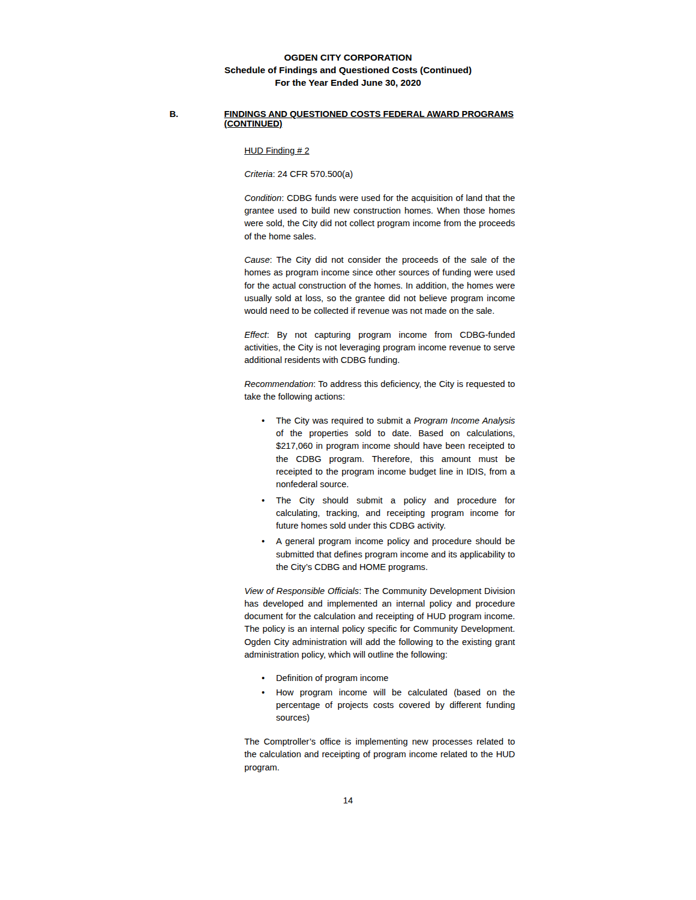OGDEN CITY CORPORATION
Schedule of Findings and Questioned Costs (Continued)
For the Year Ended June 30, 2020
B. FINDINGS AND QUESTIONED COSTS FEDERAL AWARD PROGRAMS (CONTINUED)
HUD Finding # 2
Criteria: 24 CFR 570.500(a)
Condition: CDBG funds were used for the acquisition of land that the grantee used to build new construction homes. When those homes were sold, the City did not collect program income from the proceeds of the home sales.
Cause: The City did not consider the proceeds of the sale of the homes as program income since other sources of funding were used for the actual construction of the homes. In addition, the homes were usually sold at loss, so the grantee did not believe program income would need to be collected if revenue was not made on the sale.
Effect: By not capturing program income from CDBG-funded activities, the City is not leveraging program income revenue to serve additional residents with CDBG funding.
Recommendation: To address this deficiency, the City is requested to take the following actions:
The City was required to submit a Program Income Analysis of the properties sold to date. Based on calculations, $217,060 in program income should have been receipted to the CDBG program. Therefore, this amount must be receipted to the program income budget line in IDIS, from a nonfederal source.
The City should submit a policy and procedure for calculating, tracking, and receipting program income for future homes sold under this CDBG activity.
A general program income policy and procedure should be submitted that defines program income and its applicability to the City’s CDBG and HOME programs.
View of Responsible Officials: The Community Development Division has developed and implemented an internal policy and procedure document for the calculation and receipting of HUD program income. The policy is an internal policy specific for Community Development. Ogden City administration will add the following to the existing grant administration policy, which will outline the following:
Definition of program income
How program income will be calculated (based on the percentage of projects costs covered by different funding sources)
The Comptroller’s office is implementing new processes related to the calculation and receipting of program income related to the HUD program.
14